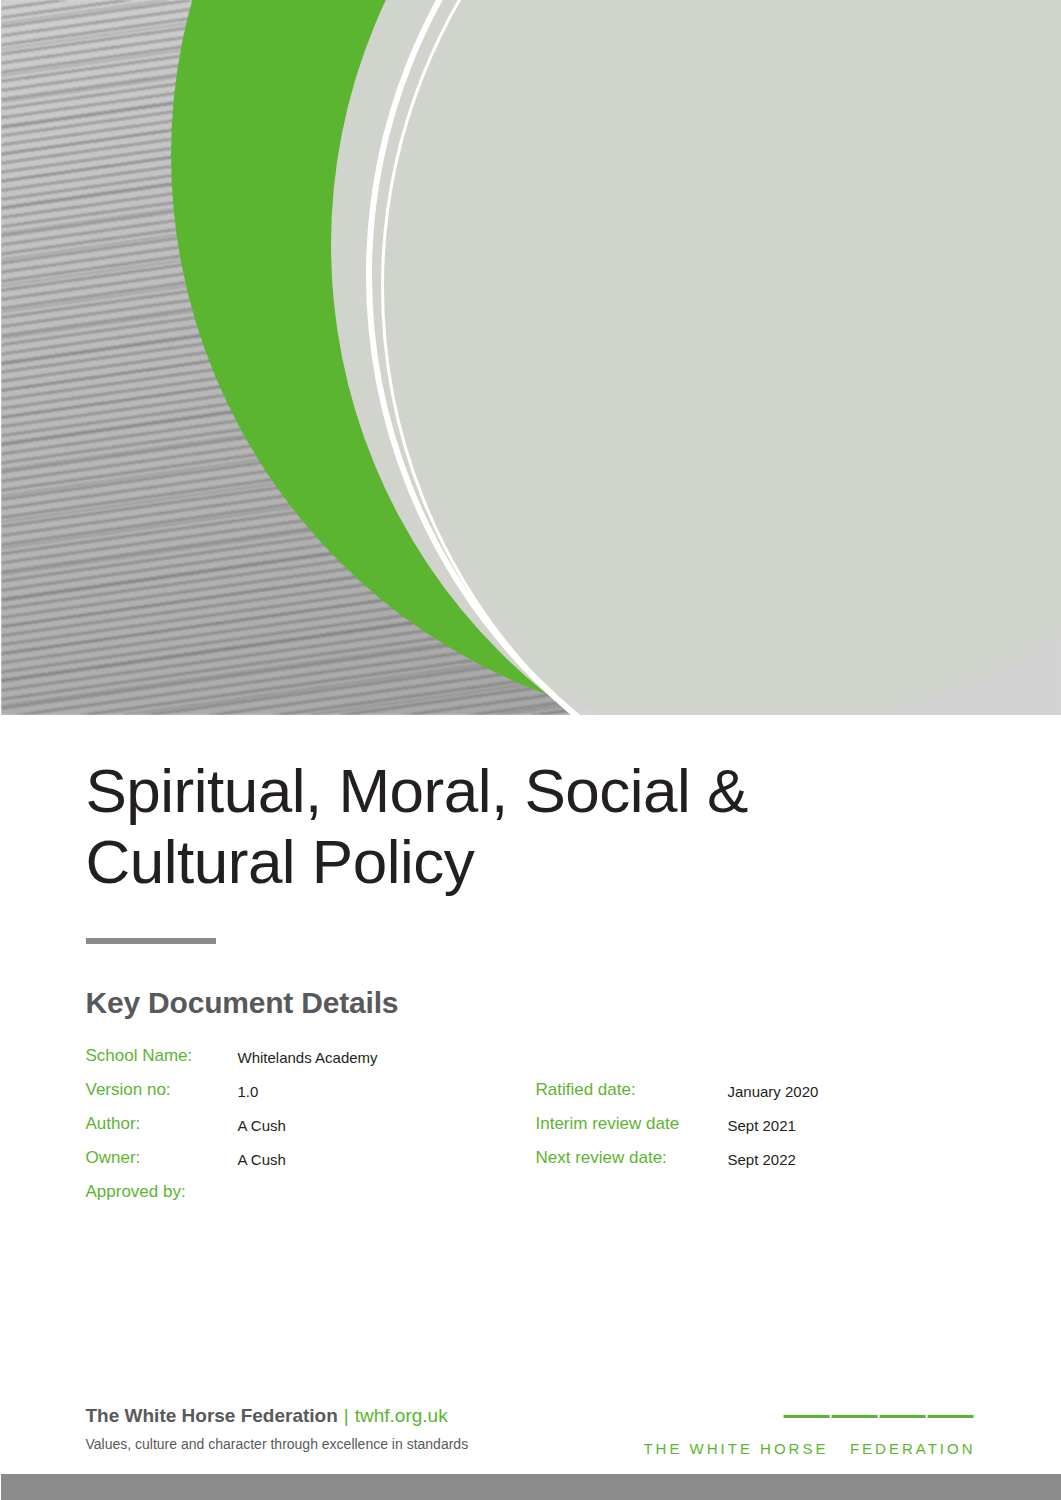Spiritual, Moral, Social &
Cultural Policy
Key Document Details
School Name:
Whitelands Academy
Version no:
1.0
Ratified date:
January 2020
Author:
A Cush
Interim review date
Sept 2021
Owner:
A Cush
Next review date:
Sept 2022
Approved by:
The White Horse Federation|twhf.org.uk
Values, culture and character through excellence in standards
————
THE WHITE HORSE FEDERATION